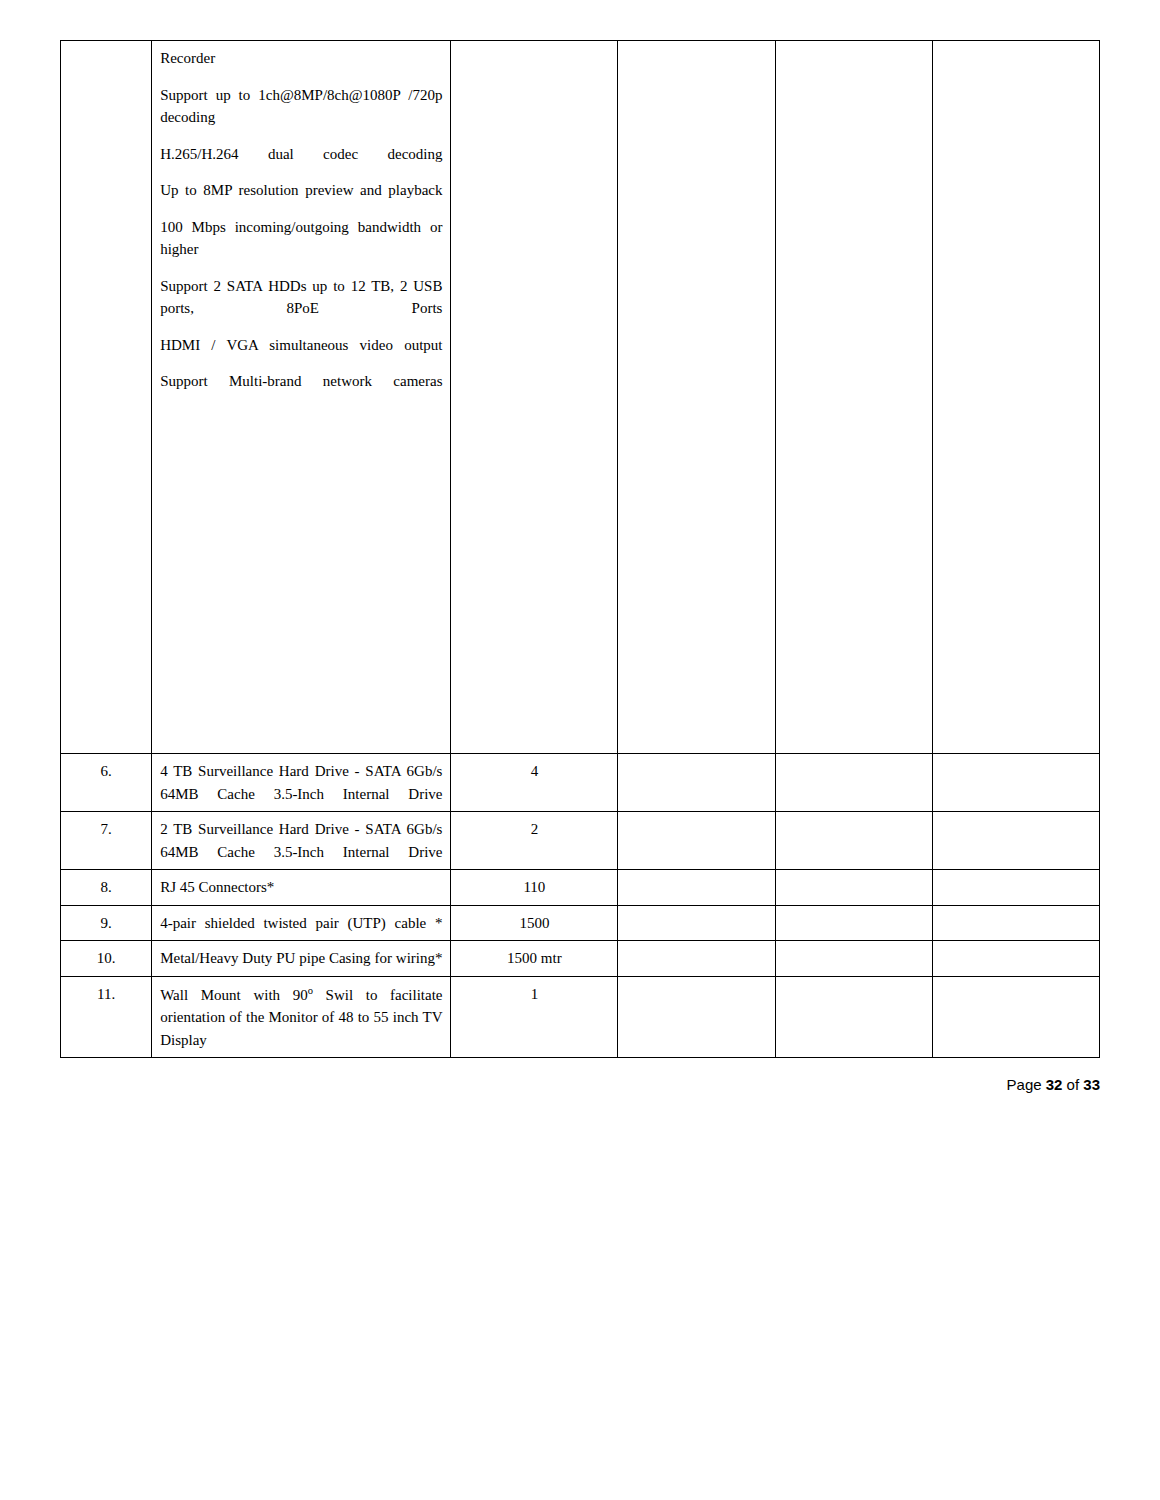| | Recorder Support up to 1ch@8MP/8ch@1080P /720p decoding H.265/H.264 dual codec decoding Up to 8MP resolution preview and playback 100 Mbps incoming/outgoing bandwidth or higher Support 2 SATA HDDs up to 12 TB, 2 USB ports, 8PoE Ports HDMI / VGA simultaneous video output Support Multi-brand network cameras | | | | |
| 6. | 4 TB Surveillance Hard Drive - SATA 6Gb/s 64MB Cache 3.5-Inch Internal Drive | 4 | | | |
| 7. | 2 TB Surveillance Hard Drive - SATA 6Gb/s 64MB Cache 3.5-Inch Internal Drive | 2 | | | |
| 8. | RJ 45 Connectors* | 110 | | | |
| 9. | 4-pair shielded twisted pair (UTP) cable * | 1500 | | | |
| 10. | Metal/Heavy Duty PU pipe Casing for wiring* | 1500 mtr | | | |
| 11. | Wall Mount with 90 o Swil to facilitate orientation of the Monitor of 48 to 55 inch TV Display | 1 | | | |
Page 32 of 33